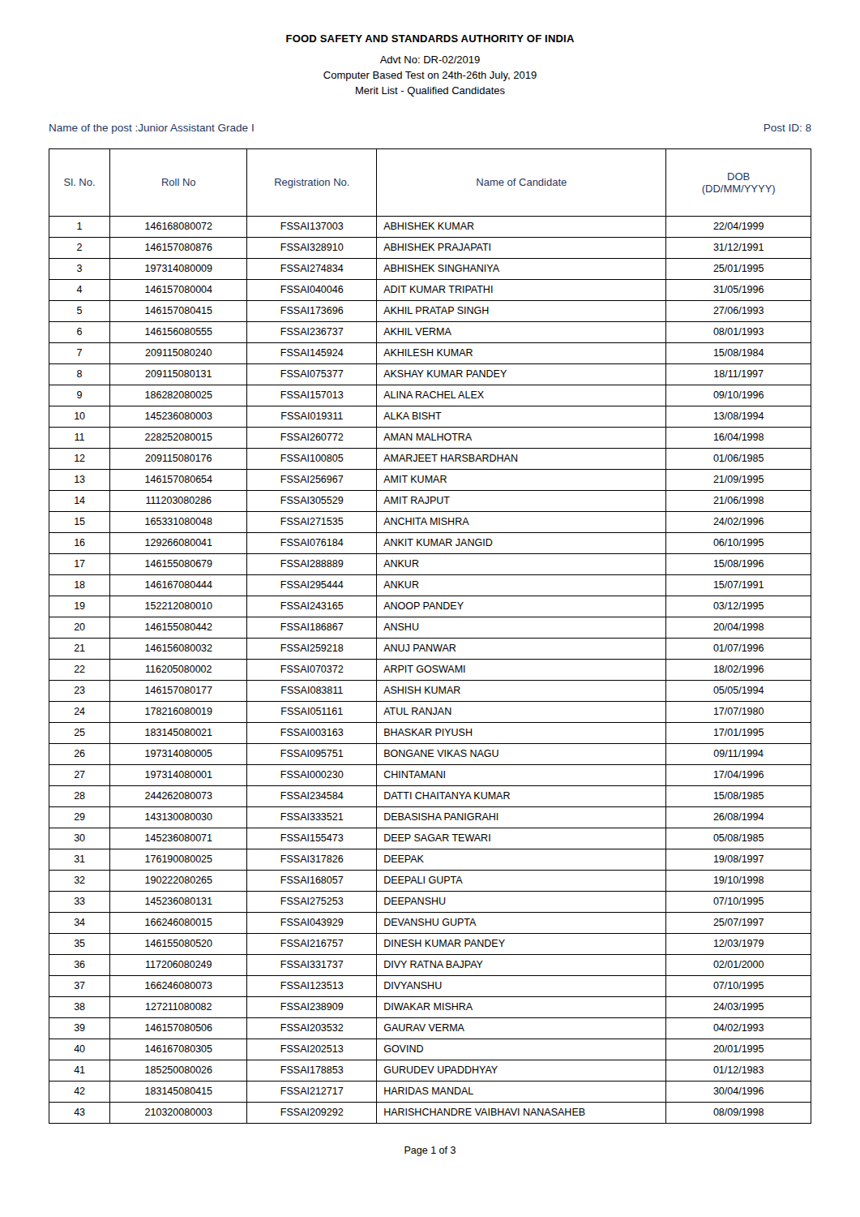FOOD SAFETY AND STANDARDS AUTHORITY OF INDIA
Advt No: DR-02/2019
Computer Based Test on 24th-26th July, 2019
Merit List - Qualified Candidates
Name of the post :Junior Assistant Grade I
Post ID: 8
| Sl. No. | Roll No | Registration No. | Name of Candidate | DOB (DD/MM/YYYY) |
| --- | --- | --- | --- | --- |
| 1 | 146168080072 | FSSAI137003 | ABHISHEK KUMAR | 22/04/1999 |
| 2 | 146157080876 | FSSAI328910 | ABHISHEK PRAJAPATI | 31/12/1991 |
| 3 | 197314080009 | FSSAI274834 | ABHISHEK SINGHANIYA | 25/01/1995 |
| 4 | 146157080004 | FSSAI040046 | ADIT KUMAR TRIPATHI | 31/05/1996 |
| 5 | 146157080415 | FSSAI173696 | AKHIL PRATAP SINGH | 27/06/1993 |
| 6 | 146156080555 | FSSAI236737 | AKHIL VERMA | 08/01/1993 |
| 7 | 209115080240 | FSSAI145924 | AKHILESH KUMAR | 15/08/1984 |
| 8 | 209115080131 | FSSAI075377 | AKSHAY KUMAR PANDEY | 18/11/1997 |
| 9 | 186282080025 | FSSAI157013 | ALINA RACHEL ALEX | 09/10/1996 |
| 10 | 145236080003 | FSSAI019311 | ALKA BISHT | 13/08/1994 |
| 11 | 228252080015 | FSSAI260772 | AMAN MALHOTRA | 16/04/1998 |
| 12 | 209115080176 | FSSAI100805 | AMARJEET HARSBARDHAN | 01/06/1985 |
| 13 | 146157080654 | FSSAI256967 | AMIT KUMAR | 21/09/1995 |
| 14 | 111203080286 | FSSAI305529 | AMIT RAJPUT | 21/06/1998 |
| 15 | 165331080048 | FSSAI271535 | ANCHITA MISHRA | 24/02/1996 |
| 16 | 129266080041 | FSSAI076184 | ANKIT KUMAR JANGID | 06/10/1995 |
| 17 | 146155080679 | FSSAI288889 | ANKUR | 15/08/1996 |
| 18 | 146167080444 | FSSAI295444 | ANKUR | 15/07/1991 |
| 19 | 152212080010 | FSSAI243165 | ANOOP PANDEY | 03/12/1995 |
| 20 | 146155080442 | FSSAI186867 | ANSHU | 20/04/1998 |
| 21 | 146156080032 | FSSAI259218 | ANUJ PANWAR | 01/07/1996 |
| 22 | 116205080002 | FSSAI070372 | ARPIT GOSWAMI | 18/02/1996 |
| 23 | 146157080177 | FSSAI083811 | ASHISH KUMAR | 05/05/1994 |
| 24 | 178216080019 | FSSAI051161 | ATUL RANJAN | 17/07/1980 |
| 25 | 183145080021 | FSSAI003163 | BHASKAR PIYUSH | 17/01/1995 |
| 26 | 197314080005 | FSSAI095751 | BONGANE VIKAS NAGU | 09/11/1994 |
| 27 | 197314080001 | FSSAI000230 | CHINTAMANI | 17/04/1996 |
| 28 | 244262080073 | FSSAI234584 | DATTI CHAITANYA KUMAR | 15/08/1985 |
| 29 | 143130080030 | FSSAI333521 | DEBASISHA PANIGRAHI | 26/08/1994 |
| 30 | 145236080071 | FSSAI155473 | DEEP SAGAR TEWARI | 05/08/1985 |
| 31 | 176190080025 | FSSAI317826 | DEEPAK | 19/08/1997 |
| 32 | 190222080265 | FSSAI168057 | DEEPALI GUPTA | 19/10/1998 |
| 33 | 145236080131 | FSSAI275253 | DEEPANSHU | 07/10/1995 |
| 34 | 166246080015 | FSSAI043929 | DEVANSHU GUPTA | 25/07/1997 |
| 35 | 146155080520 | FSSAI216757 | DINESH KUMAR PANDEY | 12/03/1979 |
| 36 | 117206080249 | FSSAI331737 | DIVY RATNA BAJPAY | 02/01/2000 |
| 37 | 166246080073 | FSSAI123513 | DIVYANSHU | 07/10/1995 |
| 38 | 127211080082 | FSSAI238909 | DIWAKAR MISHRA | 24/03/1995 |
| 39 | 146157080506 | FSSAI203532 | GAURAV VERMA | 04/02/1993 |
| 40 | 146167080305 | FSSAI202513 | GOVIND | 20/01/1995 |
| 41 | 185250080026 | FSSAI178853 | GURUDEV UPADDHYAY | 01/12/1983 |
| 42 | 183145080415 | FSSAI212717 | HARIDAS MANDAL | 30/04/1996 |
| 43 | 210320080003 | FSSAI209292 | HARISHCHANDRE VAIBHAVI NANASAHEB | 08/09/1998 |
Page 1 of 3